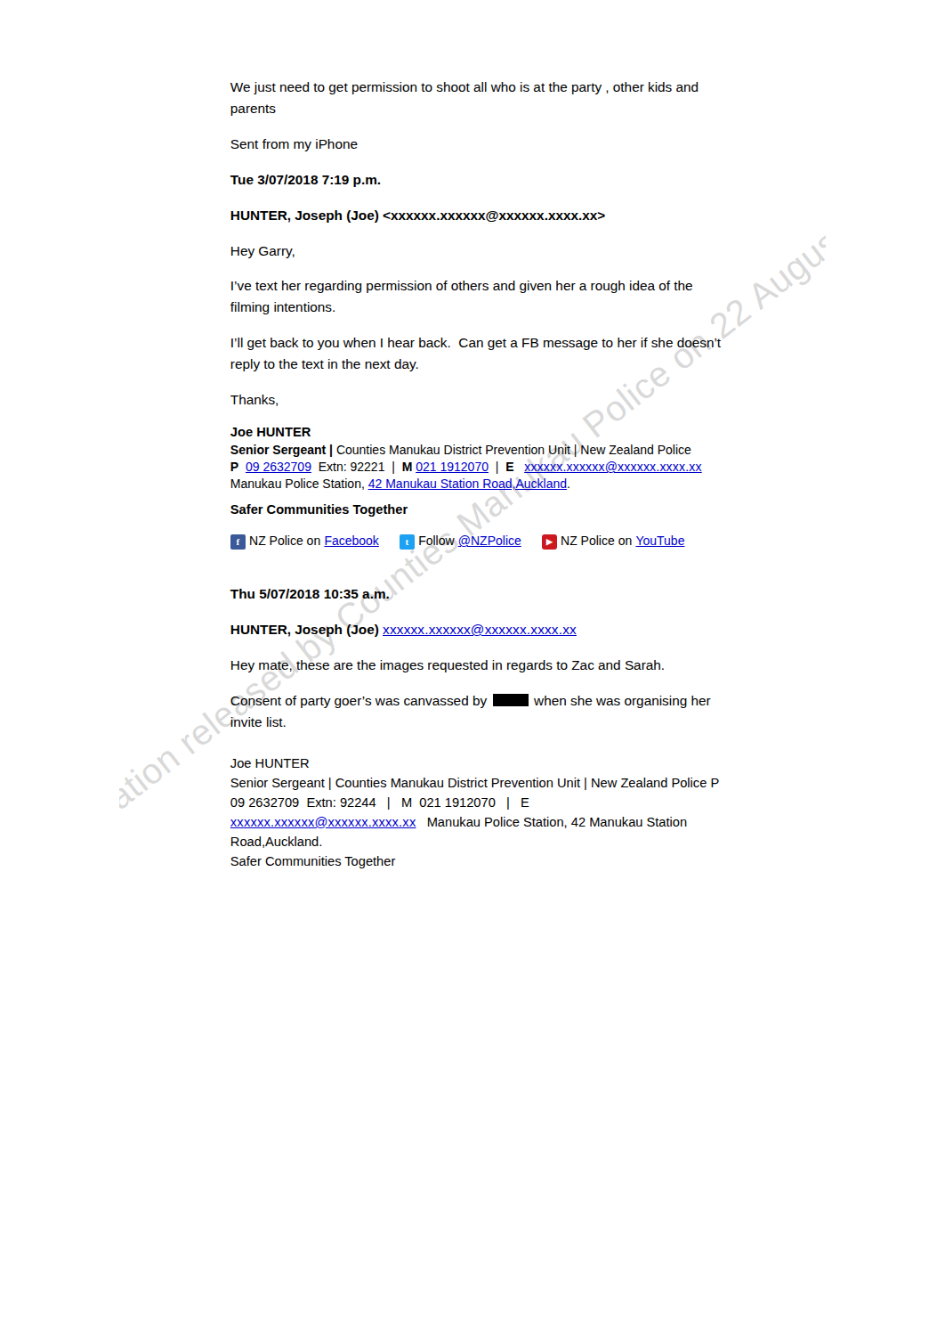Information released by Counties Manukau Police on 22 August 2018
We just need to get permission to shoot all who is at the party , other kids and parents
Sent from my iPhone
Tue 3/07/2018 7:19 p.m.
HUNTER, Joseph (Joe) <xxxxxx.xxxxxx@xxxxxx.xxxx.xx>
Hey Garry,
I’ve text her regarding permission of others and given her a rough idea of the filming intentions.
I’ll get back to you when I hear back. Can get a FB message to her if she doesn’t reply to the text in the next day.
Thanks,
Joe HUNTER
Senior Sergeant | Counties Manukau District Prevention Unit | New Zealand Police
P 09 2632709 Extn: 92221 | M 021 1912070 | E xxxxxx.xxxxxx@xxxxxx.xxxx.xx
Manukau Police Station, 42 Manukau Station Road,Auckland.
Safer Communities Together
f NZ Police onFacebook t Follow@NZPolice ▶NZ Police onYouTube
Thu 5/07/2018 10:35 a.m.
HUNTER, Joseph (Joe) xxxxxx.xxxxxx@xxxxxx.xxxx.xx
Hey mate, these are the images requested in regards to Zac and Sarah.
Consent of party goer’s was canvassed by when she was organising her invite list.
Joe HUNTER
Senior Sergeant | Counties Manukau District Prevention Unit | New Zealand Police P 09 2632709 Extn: 92244 | M 021 1912070 | E xxxxxx.xxxxxx@xxxxxx.xxxx.xx Manukau Police Station, 42 Manukau Station Road,Auckland.
Safer Communities Together